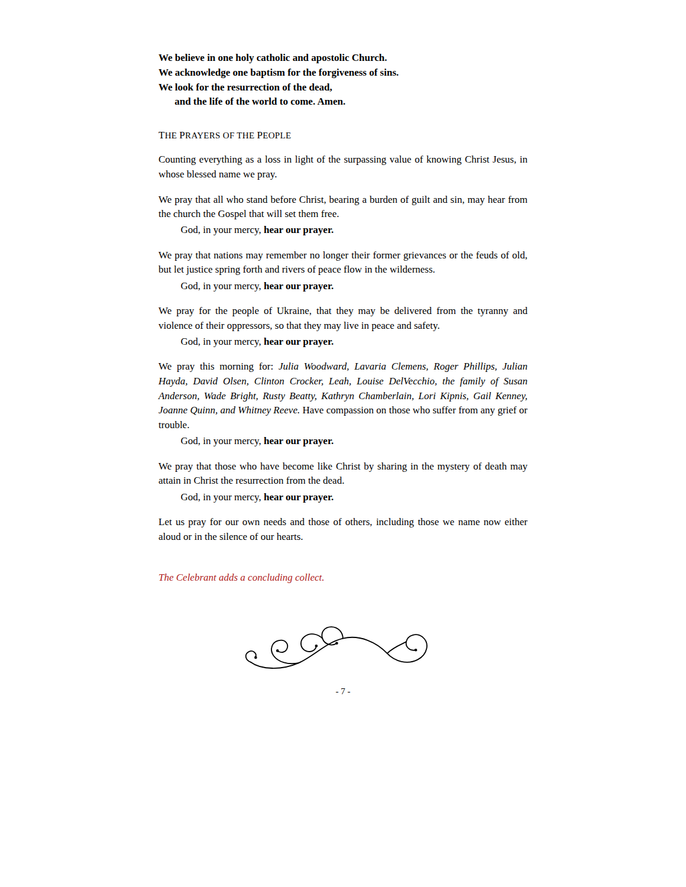We believe in one holy catholic and apostolic Church.
We acknowledge one baptism for the forgiveness of sins.
We look for the resurrection of the dead,
and the life of the world to come. Amen.
THE PRAYERS OF THE PEOPLE
Counting everything as a loss in light of the surpassing value of knowing Christ Jesus, in whose blessed name we pray.
We pray that all who stand before Christ, bearing a burden of guilt and sin, may hear from the church the Gospel that will set them free. God, in your mercy, hear our prayer.
We pray that nations may remember no longer their former grievances or the feuds of old, but let justice spring forth and rivers of peace flow in the wilderness. God, in your mercy, hear our prayer.
We pray for the people of Ukraine, that they may be delivered from the tyranny and violence of their oppressors, so that they may live in peace and safety. God, in your mercy, hear our prayer.
We pray this morning for: Julia Woodward, Lavaria Clemens, Roger Phillips, Julian Hayda, David Olsen, Clinton Crocker, Leah, Louise DelVecchio, the family of Susan Anderson, Wade Bright, Rusty Beatty, Kathryn Chamberlain, Lori Kipnis, Gail Kenney, Joanne Quinn, and Whitney Reeve. Have compassion on those who suffer from any grief or trouble. God, in your mercy, hear our prayer.
We pray that those who have become like Christ by sharing in the mystery of death may attain in Christ the resurrection from the dead. God, in your mercy, hear our prayer.
Let us pray for our own needs and those of others, including those we name now either aloud or in the silence of our hearts.
The Celebrant adds a concluding collect.
- 7 -